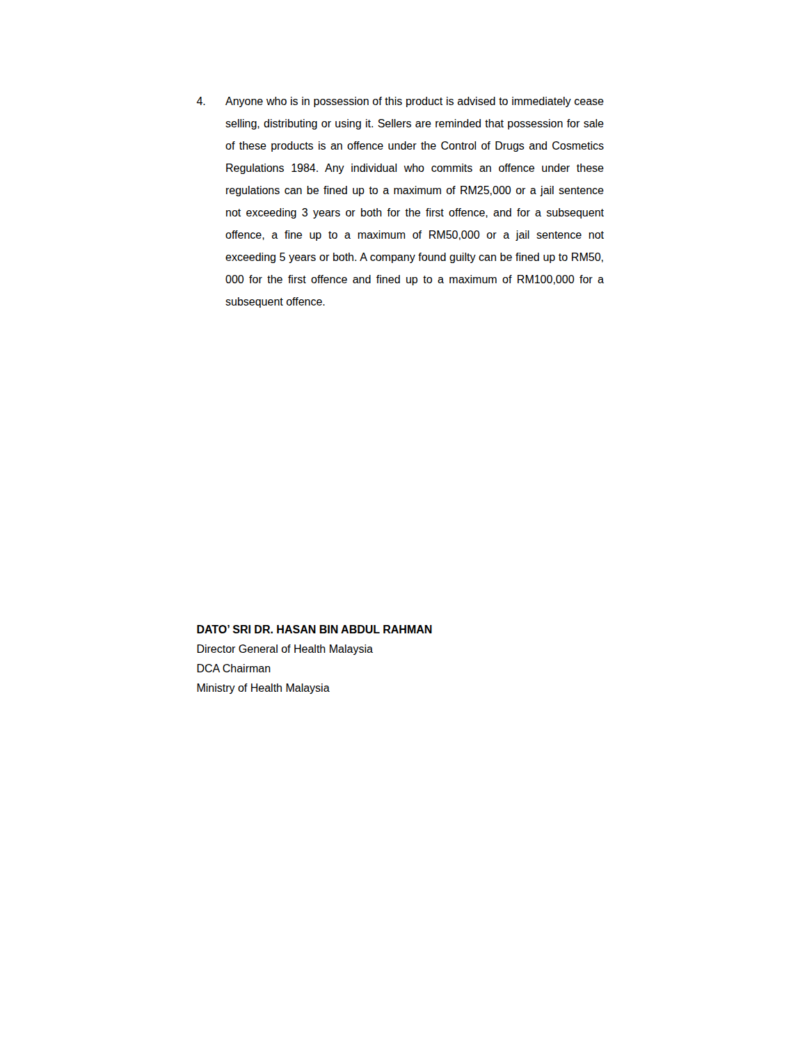4. Anyone who is in possession of this product is advised to immediately cease selling, distributing or using it. Sellers are reminded that possession for sale of these products is an offence under the Control of Drugs and Cosmetics Regulations 1984. Any individual who commits an offence under these regulations can be fined up to a maximum of RM25,000 or a jail sentence not exceeding 3 years or both for the first offence, and for a subsequent offence, a fine up to a maximum of RM50,000 or a jail sentence not exceeding 5 years or both. A company found guilty can be fined up to RM50, 000 for the first offence and fined up to a maximum of RM100,000 for a subsequent offence.
DATO’ SRI DR. HASAN BIN ABDUL RAHMAN
Director General of Health Malaysia
DCA Chairman
Ministry of Health Malaysia